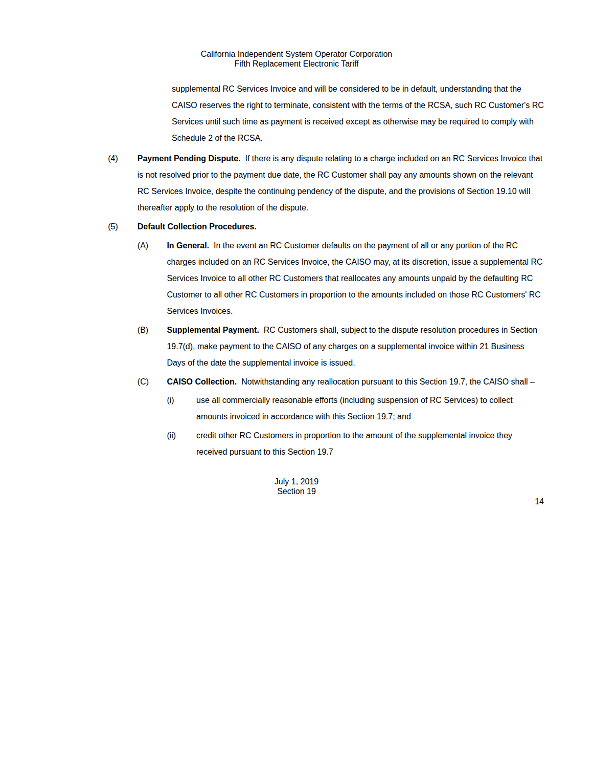California Independent System Operator Corporation
Fifth Replacement Electronic Tariff
supplemental RC Services Invoice and will be considered to be in default, understanding that the CAISO reserves the right to terminate, consistent with the terms of the RCSA, such RC Customer's RC Services until such time as payment is received except as otherwise may be required to comply with Schedule 2 of the RCSA.
(4)
Payment Pending Dispute. If there is any dispute relating to a charge included on an RC Services Invoice that is not resolved prior to the payment due date, the RC Customer shall pay any amounts shown on the relevant RC Services Invoice, despite the continuing pendency of the dispute, and the provisions of Section 19.10 will thereafter apply to the resolution of the dispute.
(5)
Default Collection Procedures.
(A)
In General. In the event an RC Customer defaults on the payment of all or any portion of the RC charges included on an RC Services Invoice, the CAISO may, at its discretion, issue a supplemental RC Services Invoice to all other RC Customers that reallocates any amounts unpaid by the defaulting RC Customer to all other RC Customers in proportion to the amounts included on those RC Customers' RC Services Invoices.
(B)
Supplemental Payment. RC Customers shall, subject to the dispute resolution procedures in Section 19.7(d), make payment to the CAISO of any charges on a supplemental invoice within 21 Business Days of the date the supplemental invoice is issued.
(C)
CAISO Collection. Notwithstanding any reallocation pursuant to this Section 19.7, the CAISO shall –
(i)
use all commercially reasonable efforts (including suspension of RC Services) to collect amounts invoiced in accordance with this Section 19.7; and
(ii)
credit other RC Customers in proportion to the amount of the supplemental invoice they received pursuant to this Section 19.7
July 1, 2019
Section 19
14